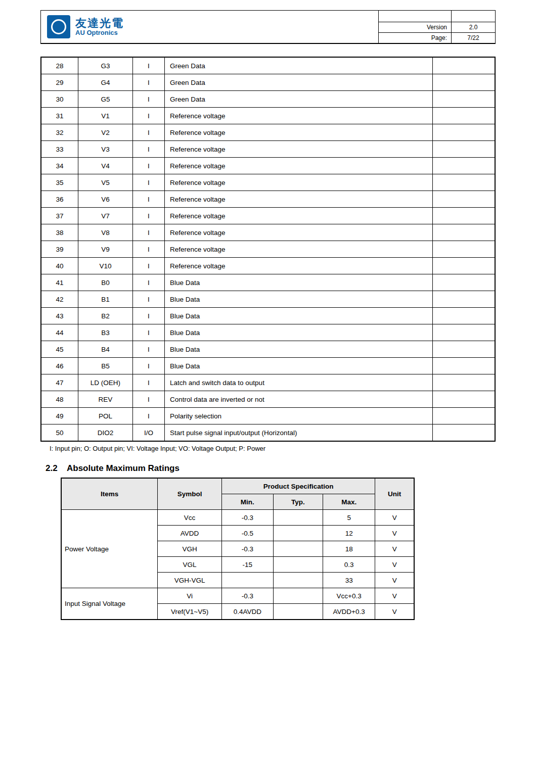友達光電
AU Optronics
Version
2.0
Page:
7/22
| 28 | G3 | I | Green Data | |
| 29 | G4 | I | Green Data | |
| 30 | G5 | I | Green Data | |
| 31 | V1 | I | Reference voltage | |
| 32 | V2 | I | Reference voltage | |
| 33 | V3 | I | Reference voltage | |
| 34 | V4 | I | Reference voltage | |
| 35 | V5 | I | Reference voltage | |
| 36 | V6 | I | Reference voltage | |
| 37 | V7 | I | Reference voltage | |
| 38 | V8 | I | Reference voltage | |
| 39 | V9 | I | Reference voltage | |
| 40 | V10 | I | Reference voltage | |
| 41 | B0 | I | Blue Data | |
| 42 | B1 | I | Blue Data | |
| 43 | B2 | I | Blue Data | |
| 44 | B3 | I | Blue Data | |
| 45 | B4 | I | Blue Data | |
| 46 | B5 | I | Blue Data | |
| 47 | LD (OEH) | I | Latch and switch data to output | |
| 48 | REV | I | Control data are inverted or not | |
| 49 | POL | I | Polarity selection | |
| 50 | DIO2 | I/O | Start pulse signal input/output (Horizontal) | |
I: Input pin; O: Output pin; VI: Voltage Input; VO: Voltage Output; P: Power
2.2 Absolute Maximum Ratings
| Items | Symbol | Product Specification | Unit |
| --- | --- | --- | --- |
| Min. | Typ. | Max. |
| Power Voltage | Vcc | -0.3 | | 5 | V |
| AVDD | -0.5 | | 12 | V |
| VGH | -0.3 | | 18 | V |
| VGL | -15 | | 0.3 | V |
| VGH-VGL | | | 33 | V |
| Input Signal Voltage | Vi | -0.3 | | Vcc+0.3 | V |
| Vref(V1~V5) | 0.4AVDD | | AVDD+0.3 | V |